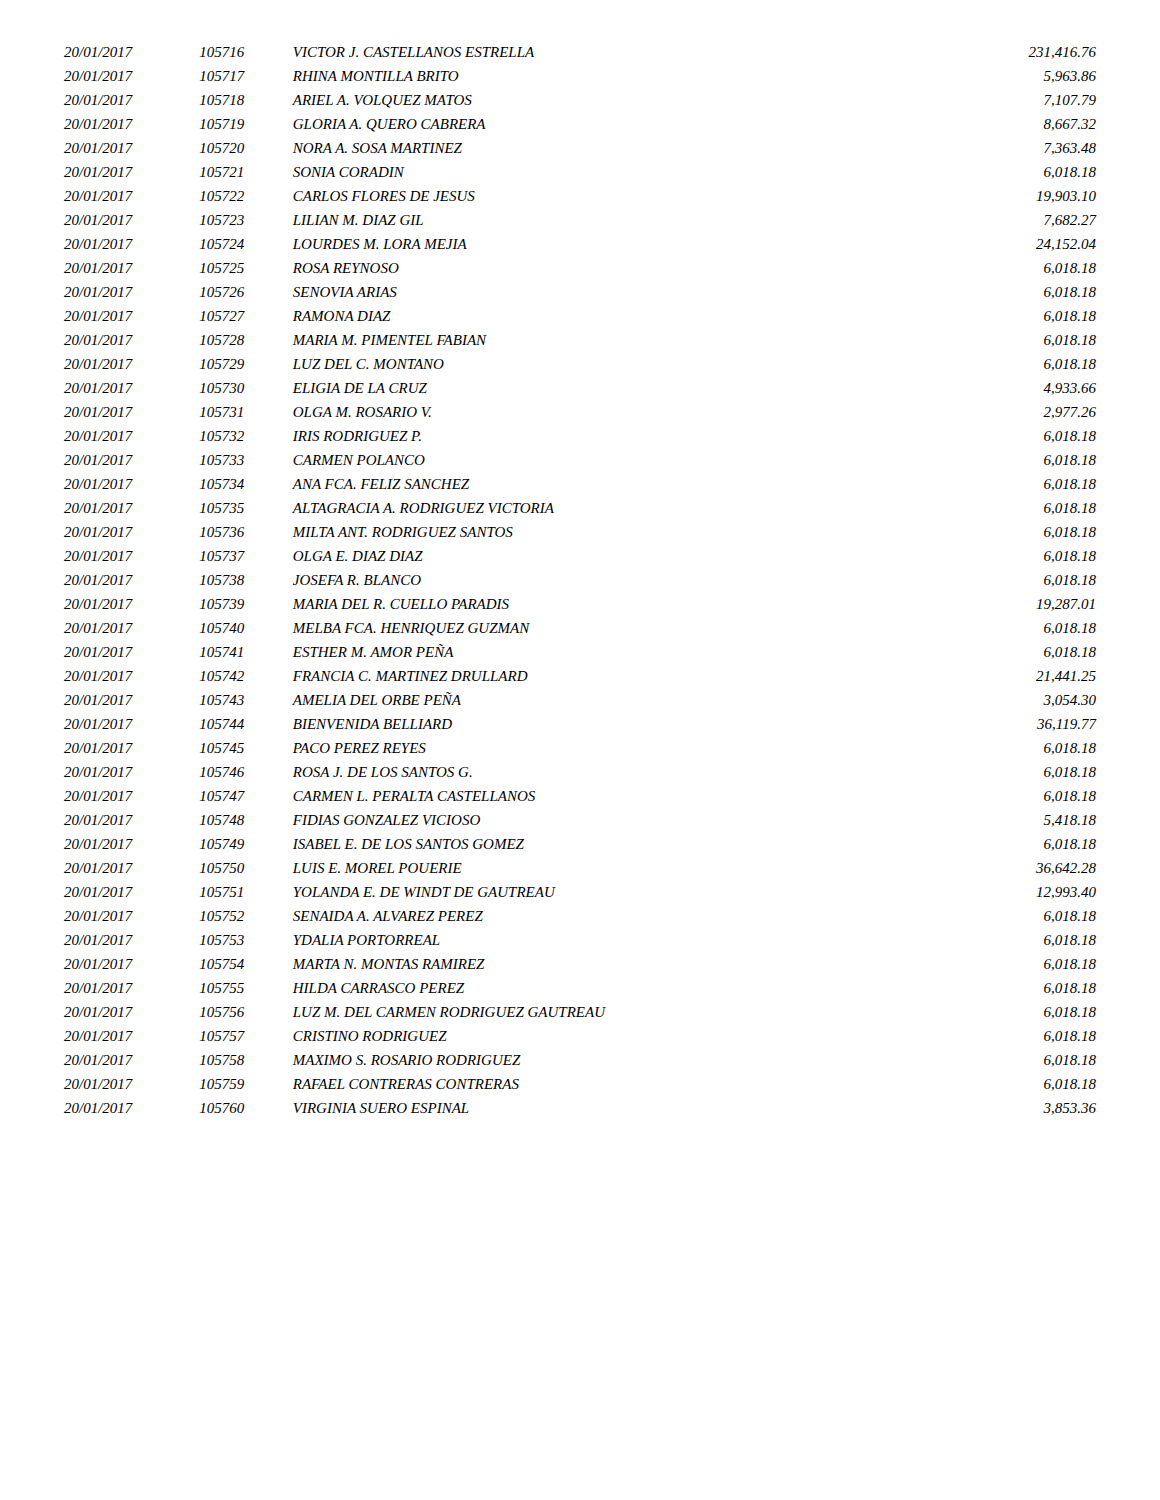| 20/01/2017 | 105716 | VICTOR J. CASTELLANOS ESTRELLA | 231,416.76 |
| 20/01/2017 | 105717 | RHINA MONTILLA BRITO | 5,963.86 |
| 20/01/2017 | 105718 | ARIEL A. VOLQUEZ MATOS | 7,107.79 |
| 20/01/2017 | 105719 | GLORIA A. QUERO CABRERA | 8,667.32 |
| 20/01/2017 | 105720 | NORA A. SOSA MARTINEZ | 7,363.48 |
| 20/01/2017 | 105721 | SONIA CORADIN | 6,018.18 |
| 20/01/2017 | 105722 | CARLOS FLORES DE JESUS | 19,903.10 |
| 20/01/2017 | 105723 | LILIAN M. DIAZ GIL | 7,682.27 |
| 20/01/2017 | 105724 | LOURDES M. LORA MEJIA | 24,152.04 |
| 20/01/2017 | 105725 | ROSA REYNOSO | 6,018.18 |
| 20/01/2017 | 105726 | SENOVIA ARIAS | 6,018.18 |
| 20/01/2017 | 105727 | RAMONA DIAZ | 6,018.18 |
| 20/01/2017 | 105728 | MARIA M. PIMENTEL FABIAN | 6,018.18 |
| 20/01/2017 | 105729 | LUZ DEL C. MONTANO | 6,018.18 |
| 20/01/2017 | 105730 | ELIGIA DE LA CRUZ | 4,933.66 |
| 20/01/2017 | 105731 | OLGA M. ROSARIO V. | 2,977.26 |
| 20/01/2017 | 105732 | IRIS RODRIGUEZ P. | 6,018.18 |
| 20/01/2017 | 105733 | CARMEN POLANCO | 6,018.18 |
| 20/01/2017 | 105734 | ANA FCA. FELIZ SANCHEZ | 6,018.18 |
| 20/01/2017 | 105735 | ALTAGRACIA A. RODRIGUEZ VICTORIA | 6,018.18 |
| 20/01/2017 | 105736 | MILTA ANT. RODRIGUEZ SANTOS | 6,018.18 |
| 20/01/2017 | 105737 | OLGA E. DIAZ DIAZ | 6,018.18 |
| 20/01/2017 | 105738 | JOSEFA R. BLANCO | 6,018.18 |
| 20/01/2017 | 105739 | MARIA DEL R. CUELLO PARADIS | 19,287.01 |
| 20/01/2017 | 105740 | MELBA FCA. HENRIQUEZ GUZMAN | 6,018.18 |
| 20/01/2017 | 105741 | ESTHER M. AMOR PEÑA | 6,018.18 |
| 20/01/2017 | 105742 | FRANCIA C. MARTINEZ DRULLARD | 21,441.25 |
| 20/01/2017 | 105743 | AMELIA DEL ORBE PEÑA | 3,054.30 |
| 20/01/2017 | 105744 | BIENVENIDA BELLIARD | 36,119.77 |
| 20/01/2017 | 105745 | PACO PEREZ REYES | 6,018.18 |
| 20/01/2017 | 105746 | ROSA J. DE LOS SANTOS G. | 6,018.18 |
| 20/01/2017 | 105747 | CARMEN L. PERALTA CASTELLANOS | 6,018.18 |
| 20/01/2017 | 105748 | FIDIAS GONZALEZ VICIOSO | 5,418.18 |
| 20/01/2017 | 105749 | ISABEL E. DE LOS SANTOS GOMEZ | 6,018.18 |
| 20/01/2017 | 105750 | LUIS E. MOREL POUERIE | 36,642.28 |
| 20/01/2017 | 105751 | YOLANDA E. DE WINDT DE GAUTREAU | 12,993.40 |
| 20/01/2017 | 105752 | SENAIDA A. ALVAREZ PEREZ | 6,018.18 |
| 20/01/2017 | 105753 | YDALIA PORTORREAL | 6,018.18 |
| 20/01/2017 | 105754 | MARTA N. MONTAS RAMIREZ | 6,018.18 |
| 20/01/2017 | 105755 | HILDA CARRASCO PEREZ | 6,018.18 |
| 20/01/2017 | 105756 | LUZ M. DEL CARMEN RODRIGUEZ GAUTREAU | 6,018.18 |
| 20/01/2017 | 105757 | CRISTINO RODRIGUEZ | 6,018.18 |
| 20/01/2017 | 105758 | MAXIMO S. ROSARIO RODRIGUEZ | 6,018.18 |
| 20/01/2017 | 105759 | RAFAEL CONTRERAS CONTRERAS | 6,018.18 |
| 20/01/2017 | 105760 | VIRGINIA SUERO ESPINAL | 3,853.36 |